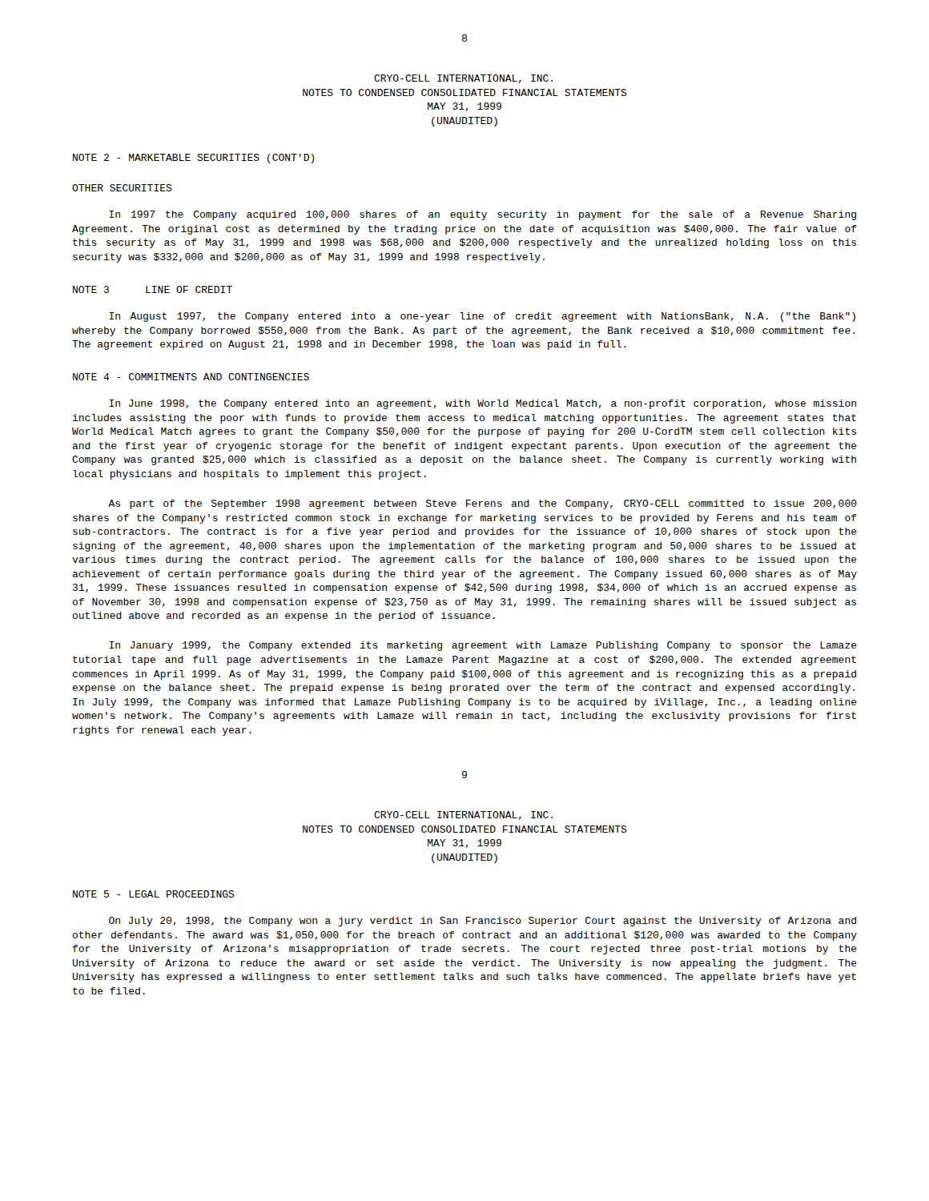8
CRYO-CELL INTERNATIONAL, INC.
NOTES TO CONDENSED CONSOLIDATED FINANCIAL STATEMENTS
MAY 31, 1999
(UNAUDITED)
NOTE 2 - MARKETABLE SECURITIES (CONT'D)
OTHER SECURITIES
In 1997 the Company acquired 100,000 shares of an equity security in payment for the sale of a Revenue Sharing Agreement. The original cost as determined by the trading price on the date of acquisition was $400,000. The fair value of this security as of May 31, 1999 and 1998 was $68,000 and $200,000 respectively and the unrealized holding loss on this security was $332,000 and $200,000 as of May 31, 1999 and 1998 respectively.
NOTE 3 LINE OF CREDIT
In August 1997, the Company entered into a one-year line of credit agreement with NationsBank, N.A. ("the Bank") whereby the Company borrowed $550,000 from the Bank. As part of the agreement, the Bank received a $10,000 commitment fee. The agreement expired on August 21, 1998 and in December 1998, the loan was paid in full.
NOTE 4 - COMMITMENTS AND CONTINGENCIES
In June 1998, the Company entered into an agreement, with World Medical Match, a non-profit corporation, whose mission includes assisting the poor with funds to provide them access to medical matching opportunities. The agreement states that World Medical Match agrees to grant the Company $50,000 for the purpose of paying for 200 U-CordTM stem cell collection kits and the first year of cryogenic storage for the benefit of indigent expectant parents. Upon execution of the agreement the Company was granted $25,000 which is classified as a deposit on the balance sheet. The Company is currently working with local physicians and hospitals to implement this project.
As part of the September 1998 agreement between Steve Ferens and the Company, CRYO-CELL committed to issue 200,000 shares of the Company's restricted common stock in exchange for marketing services to be provided by Ferens and his team of sub-contractors. The contract is for a five year period and provides for the issuance of 10,000 shares of stock upon the signing of the agreement, 40,000 shares upon the implementation of the marketing program and 50,000 shares to be issued at various times during the contract period. The agreement calls for the balance of 100,000 shares to be issued upon the achievement of certain performance goals during the third year of the agreement. The Company issued 60,000 shares as of May 31, 1999. These issuances resulted in compensation expense of $42,500 during 1998, $34,000 of which is an accrued expense as of November 30, 1998 and compensation expense of $23,750 as of May 31, 1999. The remaining shares will be issued subject as outlined above and recorded as an expense in the period of issuance.
In January 1999, the Company extended its marketing agreement with Lamaze Publishing Company to sponsor the Lamaze tutorial tape and full page advertisements in the Lamaze Parent Magazine at a cost of $200,000. The extended agreement commences in April 1999. As of May 31, 1999, the Company paid $100,000 of this agreement and is recognizing this as a prepaid expense on the balance sheet. The prepaid expense is being prorated over the term of the contract and expensed accordingly. In July 1999, the Company was informed that Lamaze Publishing Company is to be acquired by iVillage, Inc., a leading online women's network. The Company's agreements with Lamaze will remain in tact, including the exclusivity provisions for first rights for renewal each year.
9
CRYO-CELL INTERNATIONAL, INC.
NOTES TO CONDENSED CONSOLIDATED FINANCIAL STATEMENTS
MAY 31, 1999
(UNAUDITED)
NOTE 5 - LEGAL PROCEEDINGS
On July 20, 1998, the Company won a jury verdict in San Francisco Superior Court against the University of Arizona and other defendants. The award was $1,050,000 for the breach of contract and an additional $120,000 was awarded to the Company for the University of Arizona's misappropriation of trade secrets. The court rejected three post-trial motions by the University of Arizona to reduce the award or set aside the verdict. The University is now appealing the judgment. The University has expressed a willingness to enter settlement talks and such talks have commenced. The appellate briefs have yet to be filed.